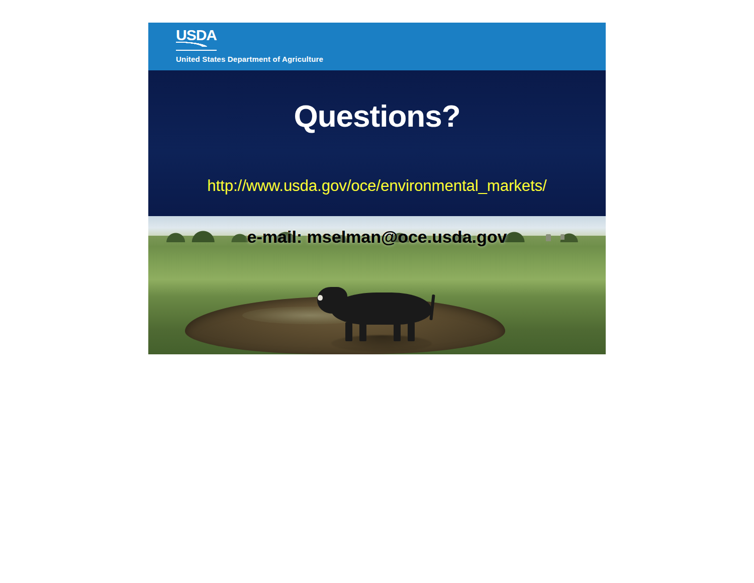USDA
United States Department of Agriculture
Questions?
http://www.usda.gov/oce/environmental_markets/
e-mail: mselman@oce.usda.gov